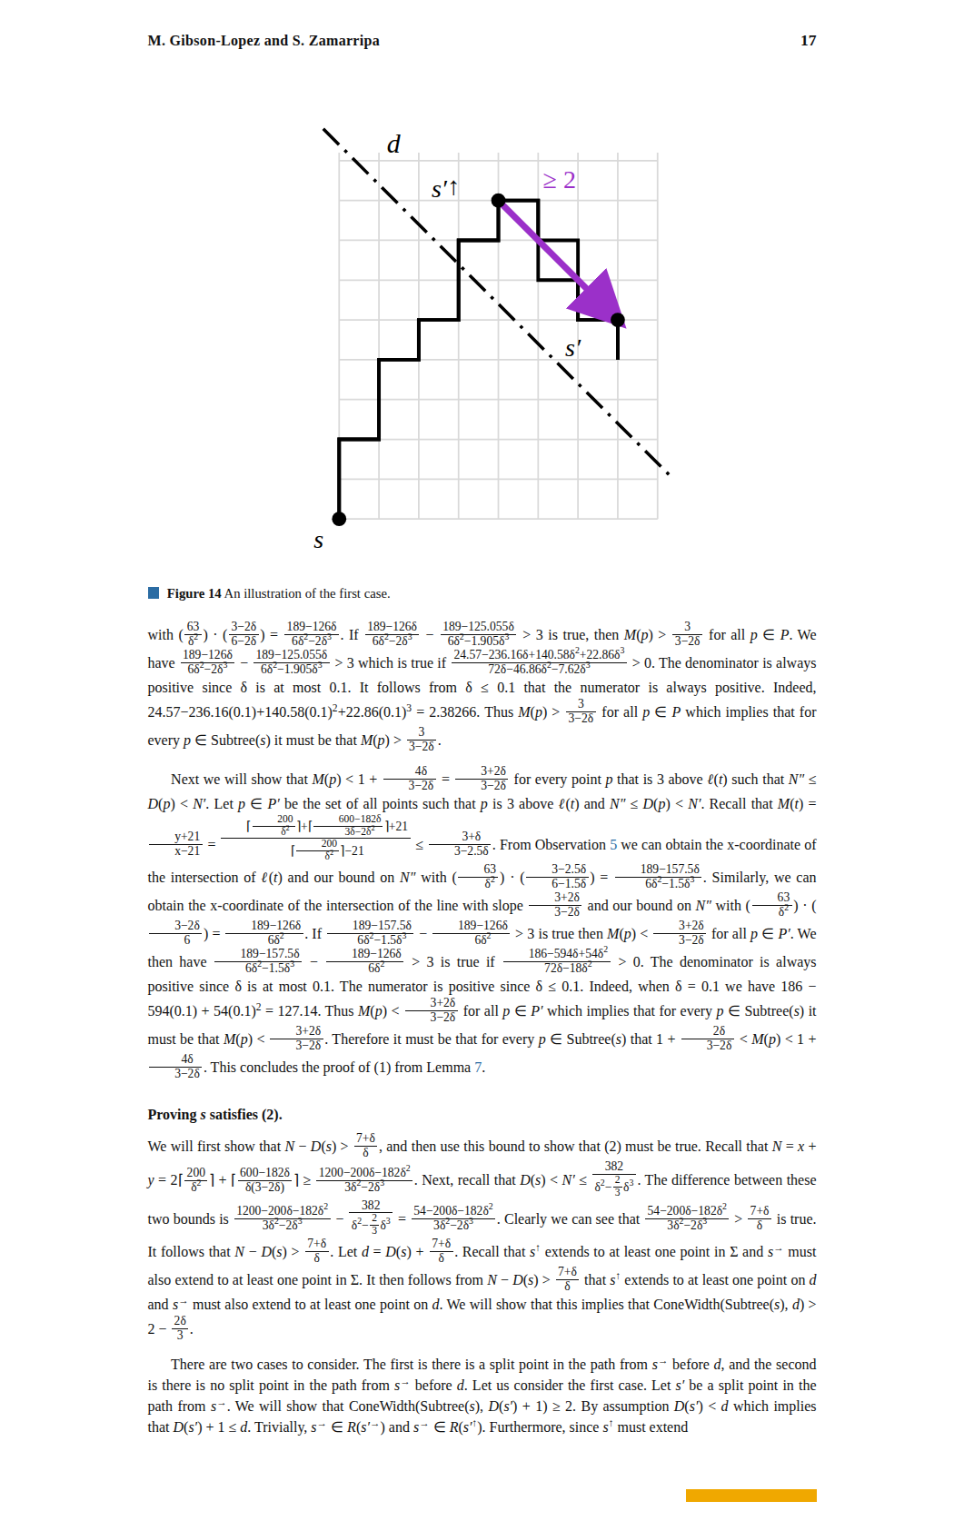M. Gibson-Lopez and S. Zamarripa 17
d s′↑ s′ s ≥ 2
Figure 14 An illustration of the first case.
with (63 δ2) · (3−2δ 6−2δ) = 189−126δ 6δ2−2δ3. If 189−126δ 6δ2−2δ3 − 189−125.055δ 6δ2−1.905δ3 > 3 is true, then M(p) > 33−2δ for all p ∈ P. We have 189−126δ 6δ2−2δ3 − 189−125.055δ 6δ2−1.905δ3 > 3 which is true if 24.57−236.16δ+140.58δ2+22.86δ372δ−46.86δ2−7.62δ3 > 0. The denominator is always positive since δ is at most 0.1. It follows from δ ≤ 0.1 that the numerator is always positive. Indeed, 24.57−236.16(0.1)+140.58(0.1)2+22.86(0.1)3 = 2.38266. Thus M(p) > 33−2δ for all p ∈ P which implies that for every p ∈ Subtree(s) it must be that M(p) > 33−2δ.
Next we will show that M(p) < 1 + 4δ 3−2δ = 3+2δ 3−2δ for every point p that is 3 above ℓ(t) such that N″ ≤ D(p) < N′. Let p ∈ P′ be the set of all points such that p is 3 above ℓ(t) and N″ ≤ D(p) < N′. Recall that M(t) = y+21 x−21 = ⌈200 δ2⌉+⌈600−182δ 3δ−2δ2⌉+21⌈200 δ2⌉−21 ≤ 3+δ 3−2.5δ. From Observation 5 we can obtain the x-coordinate of the intersection of ℓ(t) and our bound on N″ with (63 δ2) · (3−2.5δ 6−1.5δ) = 189−157.5δ 6δ2−1.5δ3. Similarly, we can obtain the x-coordinate of the intersection of the line with slope 3+2δ 3−2δ and our bound on N″ with (63 δ2) · (3−2δ 6) = 189−126δ 6δ2. If 189−157.5δ 6δ2−1.5δ3 − 189−126δ 6δ2 > 3 is true then M(p) < 3+2δ 3−2δ for all p ∈ P′. We then have 189−157.5δ 6δ2−1.5δ3 − 189−126δ 6δ2 > 3 is true if 186−594δ+54δ272δ−18δ2 > 0. The denominator is always positive since δ is at most 0.1. The numerator is positive since δ ≤ 0.1. Indeed, when δ = 0.1 we have 186 − 594(0.1) + 54(0.1)2 = 127.14. Thus M(p) < 3+2δ 3−2δ for all p ∈ P′ which implies that for every p ∈ Subtree(s) it must be that M(p) < 3+2δ 3−2δ. Therefore it must be that for every p ∈ Subtree(s) that 1 + 2δ 3−2δ < M(p) < 1 + 4δ 3−2δ. This concludes the proof of (1) from Lemma 7.
Proving s satisfies (2).
We will first show that N − D(s) > 7+δ δ, and then use this bound to show that (2) must be true. Recall that N = x + y = 2⌈200 δ2⌉ + ⌈600−182δ δ(3−2δ)⌉ ≥ 1200−200δ−182δ23δ2−2δ3. Next, recall that D(s) < N′ ≤ 382 δ2−23δ3. The difference between these two bounds is 1200−200δ−182δ23δ2−2δ3 − 382 δ2−23δ3 = 54−200δ−182δ23δ2−2δ3. Clearly we can see that 54−200δ−182δ23δ2−2δ3 > 7+δ δ is true. It follows that N − D(s) > 7+δ δ. Let d = D(s) + 7+δ δ. Recall that s↑ extends to at least one point in Σ and s→ must also extend to at least one point in Σ. It then follows from N − D(s) > 7+δ δ that s↑ extends to at least one point on d and s→ must also extend to at least one point on d. We will show that this implies that ConeWidth(Subtree(s), d) > 2 − 2δ 3.
There are two cases to consider. The first is there is a split point in the path from s→ before d, and the second is there is no split point in the path from s→ before d. Let us consider the first case. Let s′ be a split point in the path from s→. We will show that ConeWidth(Subtree(s), D(s′) + 1) ≥ 2. By assumption D(s′) < d which implies that D(s′) + 1 ≤ d. Trivially, s→ ∈ R(s′→) and s→ ∈ R(s′↑). Furthermore, since s↑ must extend